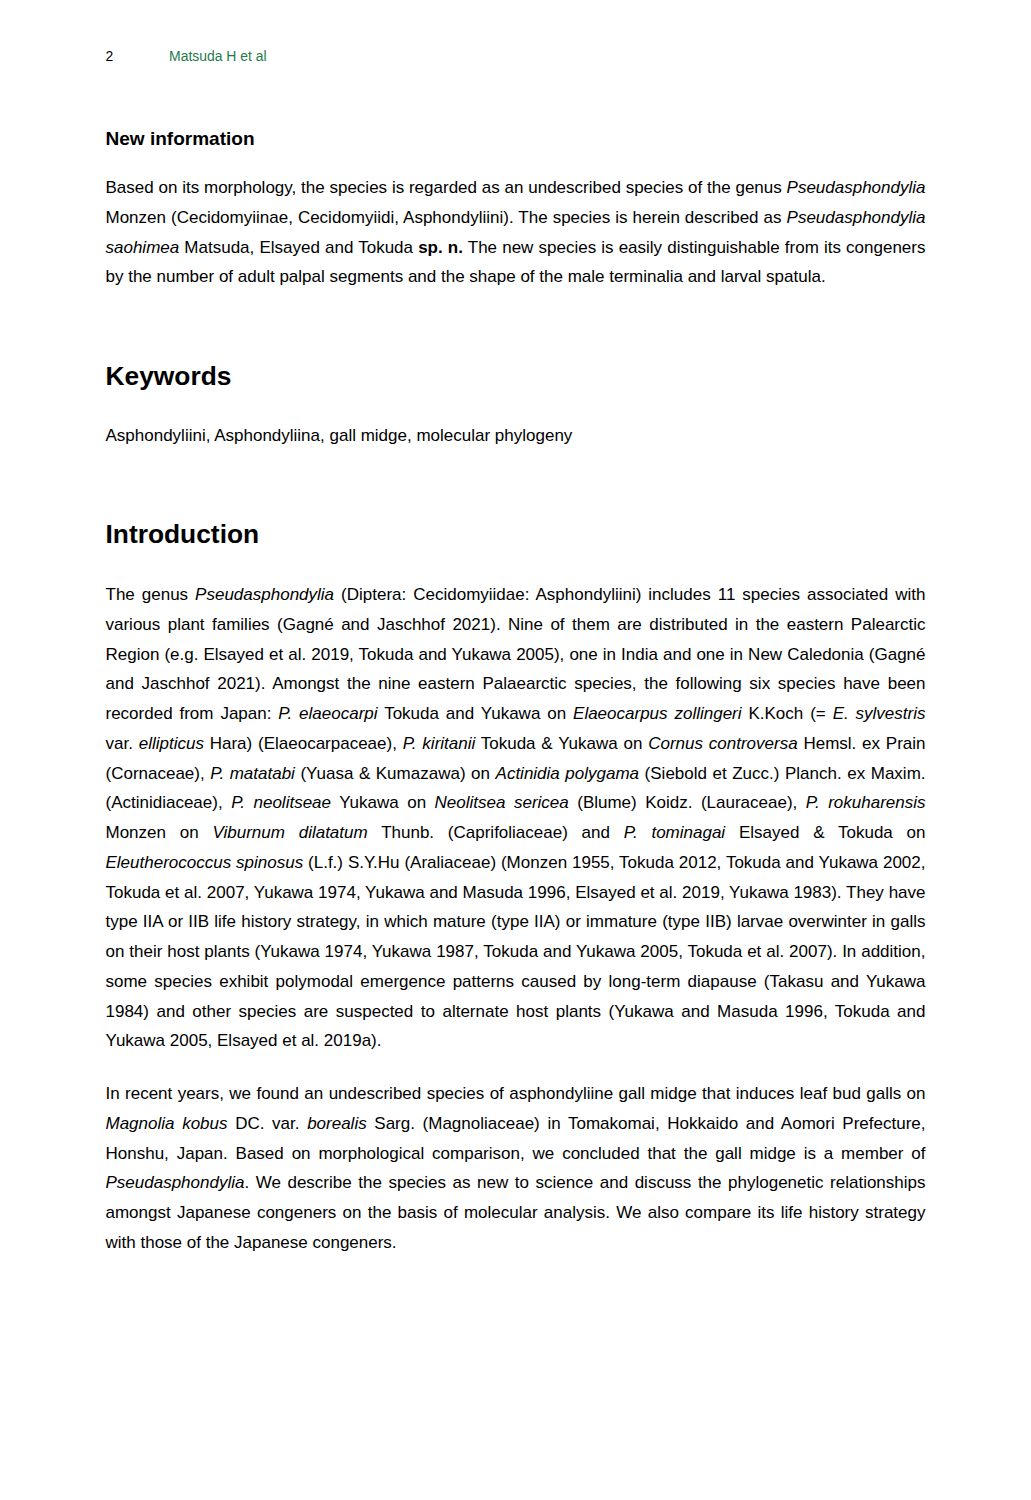2 Matsuda H et al
New information
Based on its morphology, the species is regarded as an undescribed species of the genus Pseudasphondylia Monzen (Cecidomyiinae, Cecidomyiidi, Asphondyliini). The species is herein described as Pseudasphondylia saohimea Matsuda, Elsayed and Tokuda sp. n. The new species is easily distinguishable from its congeners by the number of adult palpal segments and the shape of the male terminalia and larval spatula.
Keywords
Asphondyliini, Asphondyliina, gall midge, molecular phylogeny
Introduction
The genus Pseudasphondylia (Diptera: Cecidomyiidae: Asphondyliini) includes 11 species associated with various plant families (Gagné and Jaschhof 2021). Nine of them are distributed in the eastern Palearctic Region (e.g. Elsayed et al. 2019, Tokuda and Yukawa 2005), one in India and one in New Caledonia (Gagné and Jaschhof 2021). Amongst the nine eastern Palaearctic species, the following six species have been recorded from Japan: P. elaeocarpi Tokuda and Yukawa on Elaeocarpus zollingeri K.Koch (= E. sylvestris var. ellipticus Hara) (Elaeocarpaceae), P. kiritanii Tokuda & Yukawa on Cornus controversa Hemsl. ex Prain (Cornaceae), P. matatabi (Yuasa & Kumazawa) on Actinidia polygama (Siebold et Zucc.) Planch. ex Maxim. (Actinidiaceae), P. neolitseae Yukawa on Neolitsea sericea (Blume) Koidz. (Lauraceae), P. rokuharensis Monzen on Viburnum dilatatum Thunb. (Caprifoliaceae) and P. tominagai Elsayed & Tokuda on Eleutherococcus spinosus (L.f.) S.Y.Hu (Araliaceae) (Monzen 1955, Tokuda 2012, Tokuda and Yukawa 2002, Tokuda et al. 2007, Yukawa 1974, Yukawa and Masuda 1996, Elsayed et al. 2019, Yukawa 1983). They have type IIA or IIB life history strategy, in which mature (type IIA) or immature (type IIB) larvae overwinter in galls on their host plants (Yukawa 1974, Yukawa 1987, Tokuda and Yukawa 2005, Tokuda et al. 2007). In addition, some species exhibit polymodal emergence patterns caused by long-term diapause (Takasu and Yukawa 1984) and other species are suspected to alternate host plants (Yukawa and Masuda 1996, Tokuda and Yukawa 2005, Elsayed et al. 2019a).
In recent years, we found an undescribed species of asphondyliine gall midge that induces leaf bud galls on Magnolia kobus DC. var. borealis Sarg. (Magnoliaceae) in Tomakomai, Hokkaido and Aomori Prefecture, Honshu, Japan. Based on morphological comparison, we concluded that the gall midge is a member of Pseudasphondylia. We describe the species as new to science and discuss the phylogenetic relationships amongst Japanese congeners on the basis of molecular analysis. We also compare its life history strategy with those of the Japanese congeners.